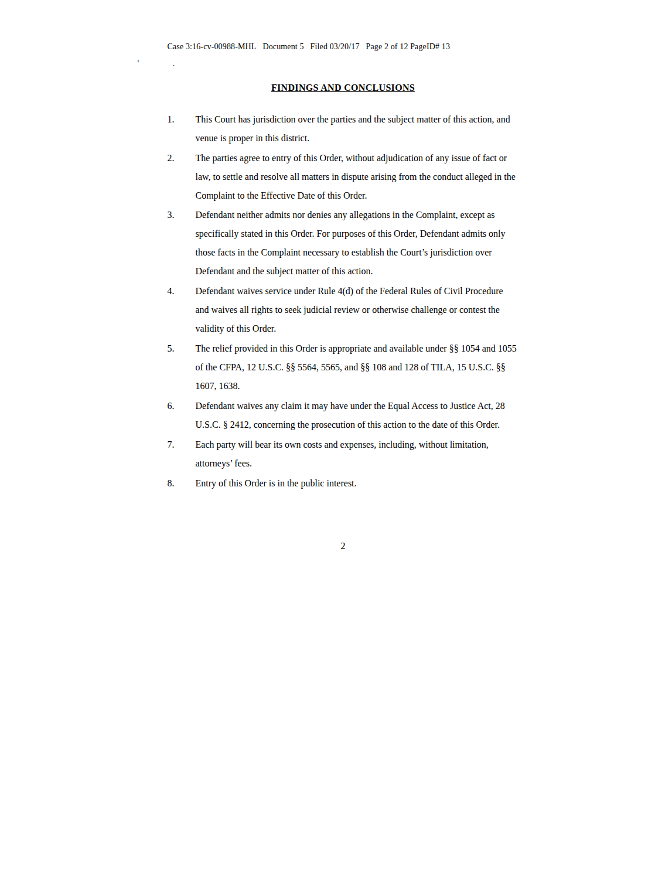Case 3:16-cv-00988-MHL Document 5 Filed 03/20/17 Page 2 of 12 PageID# 13
' .
FINDINGS AND CONCLUSIONS
1. This Court has jurisdiction over the parties and the subject matter of this action, and venue is proper in this district.
2. The parties agree to entry of this Order, without adjudication of any issue of fact or law, to settle and resolve all matters in dispute arising from the conduct alleged in the Complaint to the Effective Date of this Order.
3. Defendant neither admits nor denies any allegations in the Complaint, except as specifically stated in this Order. For purposes of this Order, Defendant admits only those facts in the Complaint necessary to establish the Court’s jurisdiction over Defendant and the subject matter of this action.
4. Defendant waives service under Rule 4(d) of the Federal Rules of Civil Procedure and waives all rights to seek judicial review or otherwise challenge or contest the validity of this Order.
5. The relief provided in this Order is appropriate and available under §§ 1054 and 1055 of the CFPA, 12 U.S.C. §§ 5564, 5565, and §§ 108 and 128 of TILA, 15 U.S.C. §§ 1607, 1638.
6. Defendant waives any claim it may have under the Equal Access to Justice Act, 28 U.S.C. § 2412, concerning the prosecution of this action to the date of this Order.
7. Each party will bear its own costs and expenses, including, without limitation, attorneys’ fees.
8. Entry of this Order is in the public interest.
2